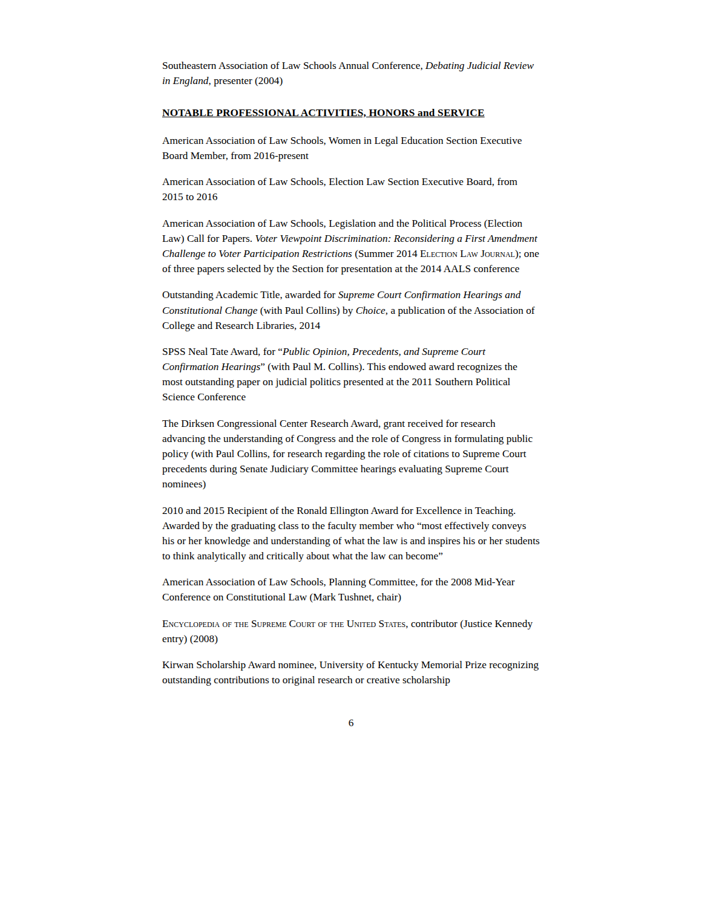Southeastern Association of Law Schools Annual Conference, Debating Judicial Review in England, presenter (2004)
NOTABLE PROFESSIONAL ACTIVITIES, HONORS and SERVICE
American Association of Law Schools, Women in Legal Education Section Executive Board Member, from 2016-present
American Association of Law Schools, Election Law Section Executive Board, from 2015 to 2016
American Association of Law Schools, Legislation and the Political Process (Election Law) Call for Papers. Voter Viewpoint Discrimination: Reconsidering a First Amendment Challenge to Voter Participation Restrictions (Summer 2014 Election Law Journal); one of three papers selected by the Section for presentation at the 2014 AALS conference
Outstanding Academic Title, awarded for Supreme Court Confirmation Hearings and Constitutional Change (with Paul Collins) by Choice, a publication of the Association of College and Research Libraries, 2014
SPSS Neal Tate Award, for “Public Opinion, Precedents, and Supreme Court Confirmation Hearings” (with Paul M. Collins). This endowed award recognizes the most outstanding paper on judicial politics presented at the 2011 Southern Political Science Conference
The Dirksen Congressional Center Research Award, grant received for research advancing the understanding of Congress and the role of Congress in formulating public policy (with Paul Collins, for research regarding the role of citations to Supreme Court precedents during Senate Judiciary Committee hearings evaluating Supreme Court nominees)
2010 and 2015 Recipient of the Ronald Ellington Award for Excellence in Teaching. Awarded by the graduating class to the faculty member who “most effectively conveys his or her knowledge and understanding of what the law is and inspires his or her students to think analytically and critically about what the law can become”
American Association of Law Schools, Planning Committee, for the 2008 Mid-Year Conference on Constitutional Law (Mark Tushnet, chair)
Encyclopedia of the Supreme Court of the United States, contributor (Justice Kennedy entry) (2008)
Kirwan Scholarship Award nominee, University of Kentucky Memorial Prize recognizing outstanding contributions to original research or creative scholarship
6